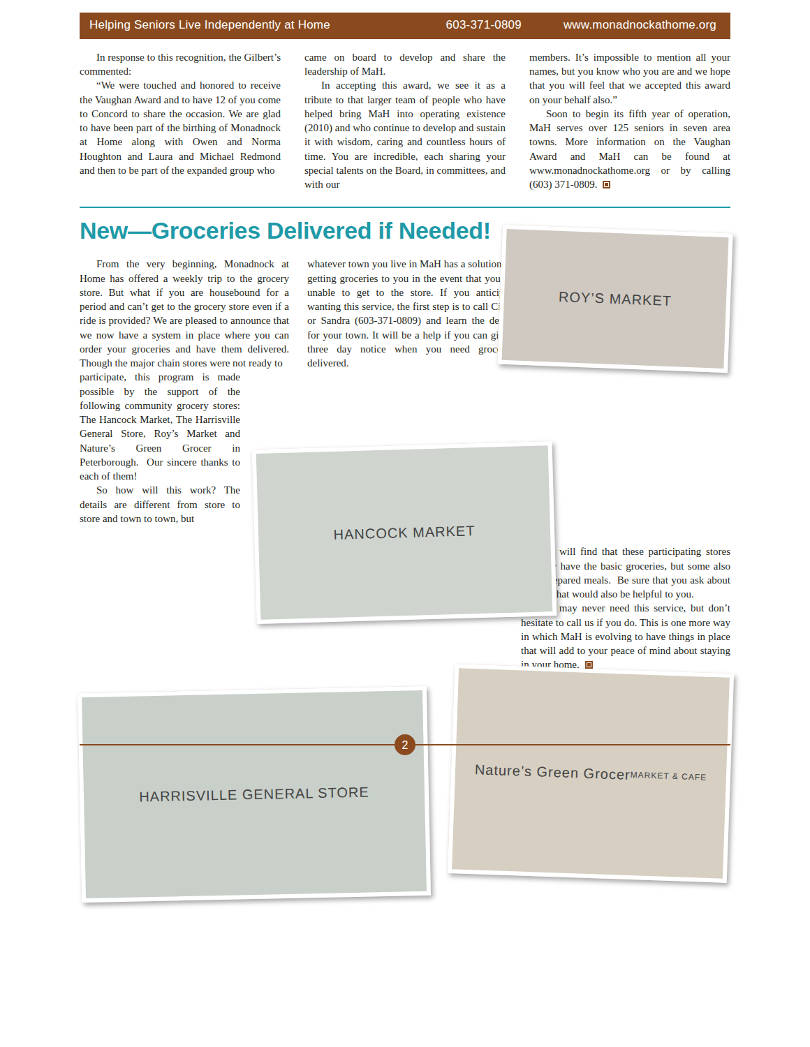Helping Seniors Live Independently at Home 603-371-0809 www.monadnockathome.org
In response to this recognition, the Gilbert’s commented:
“We were touched and honored to receive the Vaughan Award and to have 12 of you come to Concord to share the occasion. We are glad to have been part of the birthing of Monadnock at Home along with Owen and Norma Houghton and Laura and Michael Redmond and then to be part of the expanded group who
came on board to develop and share the leadership of MaH.
In accepting this award, we see it as a tribute to that larger team of people who have helped bring MaH into operating existence (2010) and who continue to develop and sustain it with wisdom, caring and countless hours of time. You are incredible, each sharing your special talents on the Board, in committees, and with our
members. It’s impossible to mention all your names, but you know who you are and we hope that you will feel that we accepted this award on your behalf also.”
Soon to begin its fifth year of operation, MaH serves over 125 seniors in seven area towns. More information on the Vaughan Award and MaH can be found at www.monadnockathome.org or by calling (603) 371-0809.
New—Groceries Delivered if Needed!
ROY’S MARKET
HANCOCK MARKET
HARRISVILLE GENERAL STORE
Nature’s Green Grocer
MARKET & CAFE
From the very beginning, Monadnock at Home has offered a weekly trip to the grocery store. But what if you are housebound for a period and can’t get to the grocery store even if a ride is provided? We are pleased to announce that we now have a system in place where you can order your groceries and have them delivered. Though the major chain stores were not ready to
whatever town you live in MaH has a solution for getting groceries to you in the event that you are unable to get to the store. If you anticipate wanting this service, the first step is to call Cindy or Sandra (603-371-0809) and learn the details for your town. It will be a help if you can give a three day notice when you need groceries delivered.
participate, this program is made possible by the support of the following community grocery stores: The Hancock Market, The Harrisville General Store, Roy’s Market and Nature’s Green Grocer in Peterborough. Our sincere thanks to each of them!
So how will this work? The details are different from store to store and town to town, but
You will find that these participating stores not only have the basic groceries, but some also offer prepared meals. Be sure that you ask about them if that would also be helpful to you.
You may never need this service, but don’t hesitate to call us if you do. This is one more way in which MaH is evolving to have things in place that will add to your peace of mind about staying in your home.
2